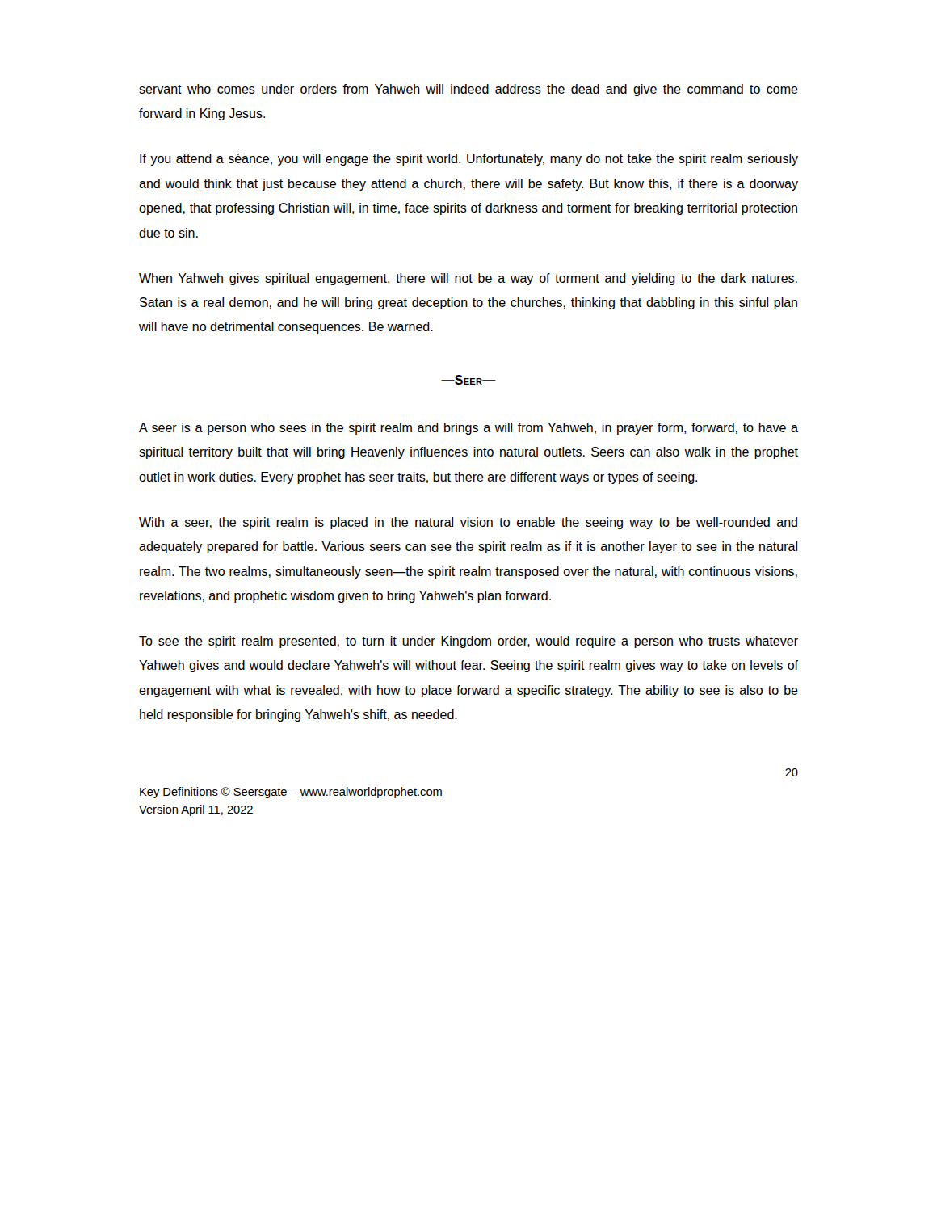servant who comes under orders from Yahweh will indeed address the dead and give the command to come forward in King Jesus.
If you attend a séance, you will engage the spirit world. Unfortunately, many do not take the spirit realm seriously and would think that just because they attend a church, there will be safety. But know this, if there is a doorway opened, that professing Christian will, in time, face spirits of darkness and torment for breaking territorial protection due to sin.
When Yahweh gives spiritual engagement, there will not be a way of torment and yielding to the dark natures. Satan is a real demon, and he will bring great deception to the churches, thinking that dabbling in this sinful plan will have no detrimental consequences. Be warned.
—Seer—
A seer is a person who sees in the spirit realm and brings a will from Yahweh, in prayer form, forward, to have a spiritual territory built that will bring Heavenly influences into natural outlets. Seers can also walk in the prophet outlet in work duties. Every prophet has seer traits, but there are different ways or types of seeing.
With a seer, the spirit realm is placed in the natural vision to enable the seeing way to be well-rounded and adequately prepared for battle. Various seers can see the spirit realm as if it is another layer to see in the natural realm. The two realms, simultaneously seen—the spirit realm transposed over the natural, with continuous visions, revelations, and prophetic wisdom given to bring Yahweh's plan forward.
To see the spirit realm presented, to turn it under Kingdom order, would require a person who trusts whatever Yahweh gives and would declare Yahweh's will without fear. Seeing the spirit realm gives way to take on levels of engagement with what is revealed, with how to place forward a specific strategy. The ability to see is also to be held responsible for bringing Yahweh's shift, as needed.
20
Key Definitions © Seersgate – www.realworldprophet.com
Version April 11, 2022